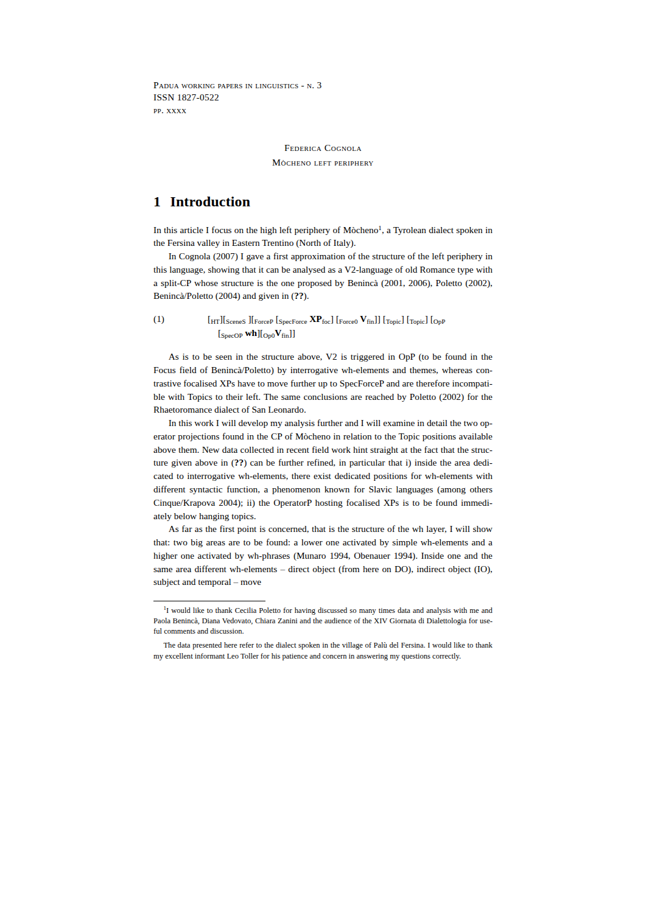Padua working papers in linguistics - n. 3 ISSN 1827-0522 pp. xxxx
Federica Cognola
Mòcheno left periphery
1 Introduction
In this article I focus on the high left periphery of Mòcheno1, a Tyrolean dialect spoken in the Fersina valley in Eastern Trentino (North of Italy).
In Cognola (2007) I gave a first approximation of the structure of the left periphery in this language, showing that it can be analysed as a V2-language of old Romance type with a split-CP whose structure is the one proposed by Benincà (2001, 2006), Poletto (2002), Benincà/Poletto (2004) and given in (??).
(1)
[HT][SceneS ][ForceP [SpecForce XPfoc] [Force0 Vfin]] [Topic] [Topic] [OpP [SpecOP wh][Op0Vfin]]
As is to be seen in the structure above, V2 is triggered in OpP (to be found in the Focus field of Benincà/Poletto) by interrogative wh-elements and themes, whereas contrastive focalised XPs have to move further up to SpecForceP and are therefore incompatible with Topics to their left. The same conclusions are reached by Poletto (2002) for the Rhaetoromance dialect of San Leonardo.
In this work I will develop my analysis further and I will examine in detail the two operator projections found in the CP of Mòcheno in relation to the Topic positions available above them. New data collected in recent field work hint straight at the fact that the structure given above in (??) can be further refined, in particular that i) inside the area dedicated to interrogative wh-elements, there exist dedicated positions for wh-elements with different syntactic function, a phenomenon known for Slavic languages (among others Cinque/Krapova 2004); ii) the OperatorP hosting focalised XPs is to be found immediately below hanging topics.
As far as the first point is concerned, that is the structure of the wh layer, I will show that: two big areas are to be found: a lower one activated by simple wh-elements and a higher one activated by wh-phrases (Munaro 1994, Obenauer 1994). Inside one and the same area different wh-elements – direct object (from here on DO), indirect object (IO), subject and temporal – move
1I would like to thank Cecilia Poletto for having discussed so many times data and analysis with me and Paola Benincà, Diana Vedovato, Chiara Zanini and the audience of the XIV Giornata di Dialettologia for useful comments and discussion.
The data presented here refer to the dialect spoken in the village of Palù del Fersina. I would like to thank my excellent informant Leo Toller for his patience and concern in answering my questions correctly.